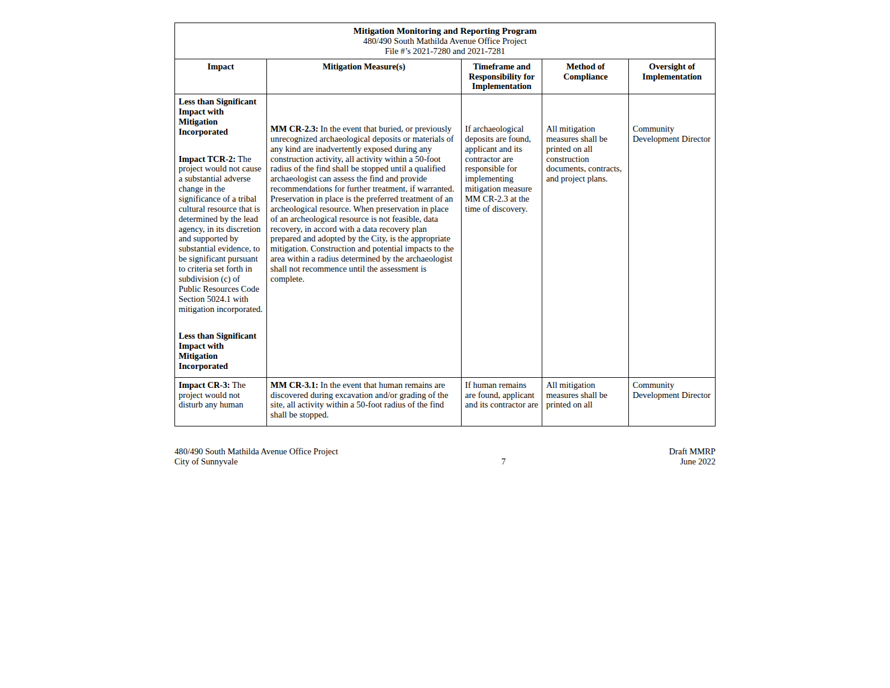| Mitigation Monitoring and Reporting Program 480/490 South Mathilda Avenue Office Project File #’s 2021-7280 and 2021-7281 |
| --- |
| Impact | Mitigation Measure(s) | Timeframe and Responsibility for Implementation | Method of Compliance | Oversight of Implementation |
| Less than Significant Impact with Mitigation Incorporated Impact TCR-2: The project would not cause a substantial adverse change in the significance of a tribal cultural resource that is determined by the lead agency, in its discretion and supported by substantial evidence, to be significant pursuant to criteria set forth in subdivision (c) of Public Resources Code Section 5024.1 with mitigation incorporated. Less than Significant Impact with Mitigation Incorporated | MM CR-2.3: In the event that buried, or previously unrecognized archaeological deposits or materials of any kind are inadvertently exposed during any construction activity, all activity within a 50-foot radius of the find shall be stopped until a qualified archaeologist can assess the find and provide recommendations for further treatment, if warranted. Preservation in place is the preferred treatment of an archeological resource. When preservation in place of an archeological resource is not feasible, data recovery, in accord with a data recovery plan prepared and adopted by the City, is the appropriate mitigation. Construction and potential impacts to the area within a radius determined by the archaeologist shall not recommence until the assessment is complete. | If archaeological deposits are found, applicant and its contractor are responsible for implementing mitigation measure MM CR-2.3 at the time of discovery. | All mitigation measures shall be printed on all construction documents, contracts, and project plans. | Community Development Director |
| Impact CR-3: The project would not disturb any human | MM CR-3.1: In the event that human remains are discovered during excavation and/or grading of the site, all activity within a 50-foot radius of the find shall be stopped. | If human remains are found, applicant and its contractor are | All mitigation measures shall be printed on all | Community Development Director |
480/490 South Mathilda Avenue Office Project
City of Sunnyvale
7
Draft MMRP
June 2022